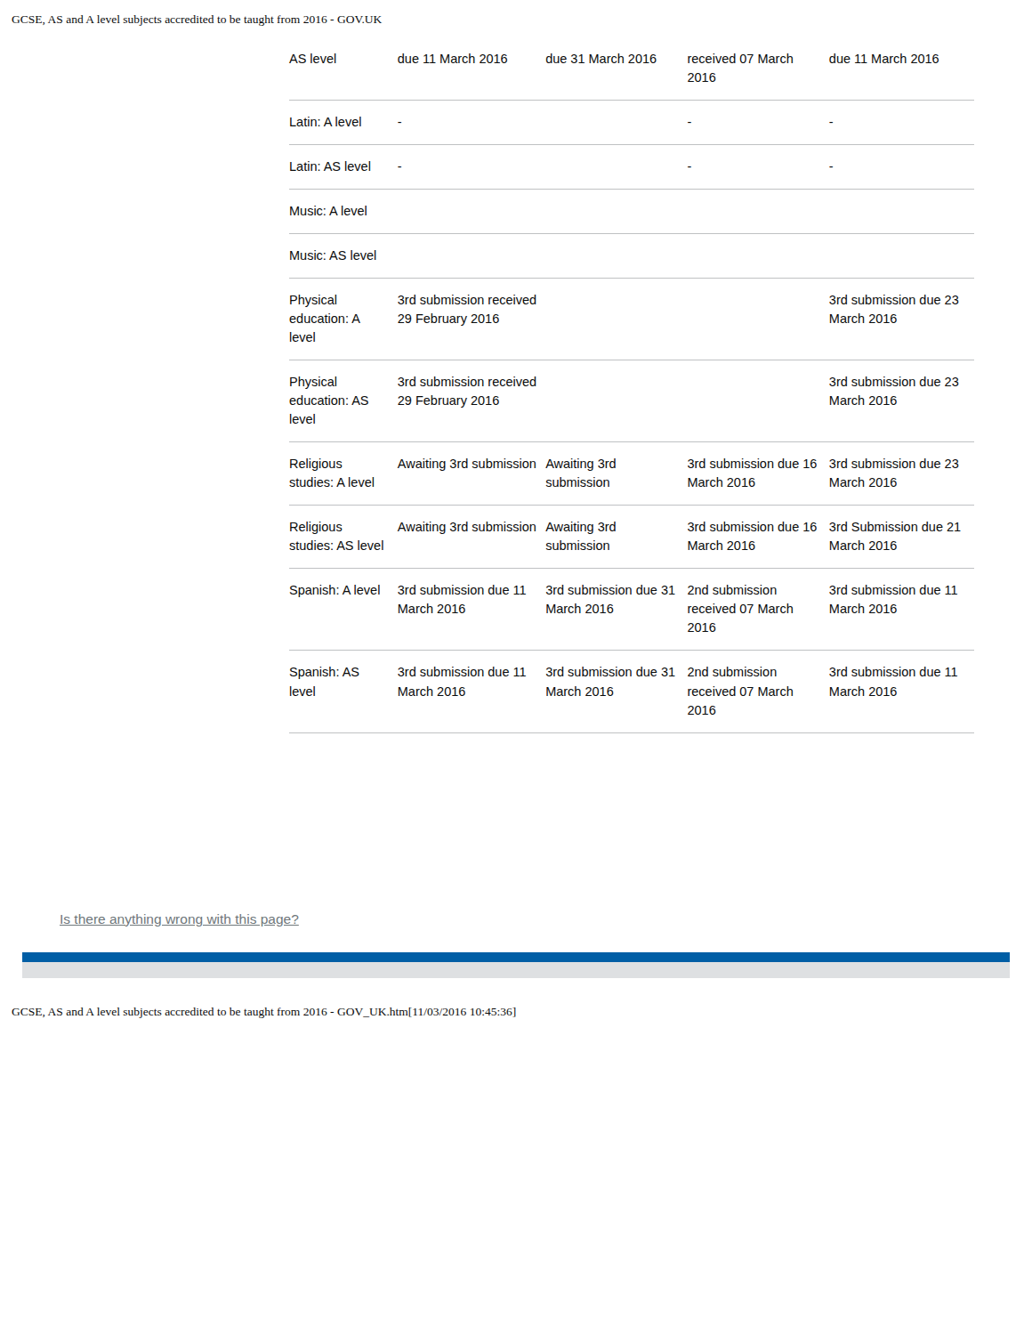GCSE, AS and A level subjects accredited to be taught from 2016 - GOV.UK
| AS level | due 11 March 2016 | due 31 March 2016 | received 07 March 2016 | due 11 March 2016 |
| Latin: A level | - | | - | - |
| Latin: AS level | - | | - | - |
| Music: A level | | | | |
| Music: AS level | | | | |
| Physical education: A level | 3rd submission received 29 February 2016 | | | 3rd submission due 23 March 2016 |
| Physical education: AS level | 3rd submission received 29 February 2016 | | | 3rd submission due 23 March 2016 |
| Religious studies: A level | Awaiting 3rd submission | Awaiting 3rd submission | 3rd submission due 16 March 2016 | 3rd submission due 23 March 2016 |
| Religious studies: AS level | Awaiting 3rd submission | Awaiting 3rd submission | 3rd submission due 16 March 2016 | 3rd Submission due 21 March 2016 |
| Spanish: A level | 3rd submission due 11 March 2016 | 3rd submission due 31 March 2016 | 2nd submission received 07 March 2016 | 3rd submission due 11 March 2016 |
| Spanish: AS level | 3rd submission due 11 March 2016 | 3rd submission due 31 March 2016 | 2nd submission received 07 March 2016 | 3rd submission due 11 March 2016 |
Is there anything wrong with this page?
GCSE, AS and A level subjects accredited to be taught from 2016 - GOV_UK.htm[11/03/2016 10:45:36]